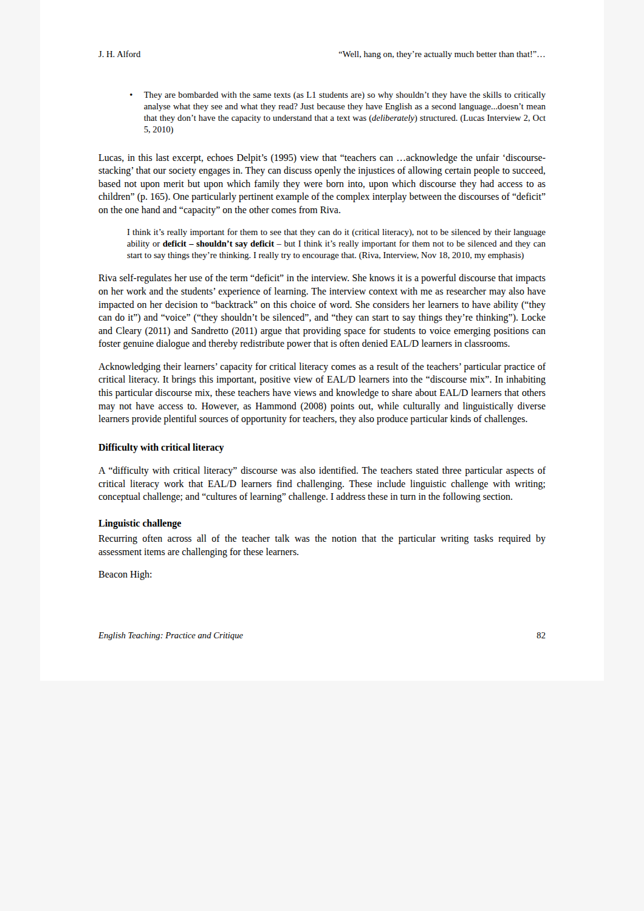J. H. Alford “Well, hang on, they’re actually much better than that!”…
They are bombarded with the same texts (as L1 students are) so why shouldn’t they have the skills to critically analyse what they see and what they read? Just because they have English as a second language...doesn’t mean that they don’t have the capacity to understand that a text was (deliberately) structured. (Lucas Interview 2, Oct 5, 2010)
Lucas, in this last excerpt, echoes Delpit’s (1995) view that “teachers can …acknowledge the unfair ‘discourse-stacking’ that our society engages in. They can discuss openly the injustices of allowing certain people to succeed, based not upon merit but upon which family they were born into, upon which discourse they had access to as children” (p. 165). One particularly pertinent example of the complex interplay between the discourses of “deficit” on the one hand and “capacity” on the other comes from Riva.
I think it’s really important for them to see that they can do it (critical literacy), not to be silenced by their language ability or deficit – shouldn’t say deficit – but I think it’s really important for them not to be silenced and they can start to say things they’re thinking. I really try to encourage that. (Riva, Interview, Nov 18, 2010, my emphasis)
Riva self-regulates her use of the term “deficit” in the interview. She knows it is a powerful discourse that impacts on her work and the students’ experience of learning. The interview context with me as researcher may also have impacted on her decision to “backtrack” on this choice of word. She considers her learners to have ability (“they can do it”) and “voice” (“they shouldn’t be silenced”, and “they can start to say things they’re thinking”). Locke and Cleary (2011) and Sandretto (2011) argue that providing space for students to voice emerging positions can foster genuine dialogue and thereby redistribute power that is often denied EAL/D learners in classrooms.
Acknowledging their learners’ capacity for critical literacy comes as a result of the teachers’ particular practice of critical literacy. It brings this important, positive view of EAL/D learners into the “discourse mix”. In inhabiting this particular discourse mix, these teachers have views and knowledge to share about EAL/D learners that others may not have access to. However, as Hammond (2008) points out, while culturally and linguistically diverse learners provide plentiful sources of opportunity for teachers, they also produce particular kinds of challenges.
Difficulty with critical literacy
A “difficulty with critical literacy” discourse was also identified. The teachers stated three particular aspects of critical literacy work that EAL/D learners find challenging. These include linguistic challenge with writing; conceptual challenge; and “cultures of learning” challenge. I address these in turn in the following section.
Linguistic challenge
Recurring often across all of the teacher talk was the notion that the particular writing tasks required by assessment items are challenging for these learners.
Beacon High:
English Teaching: Practice and Critique 82